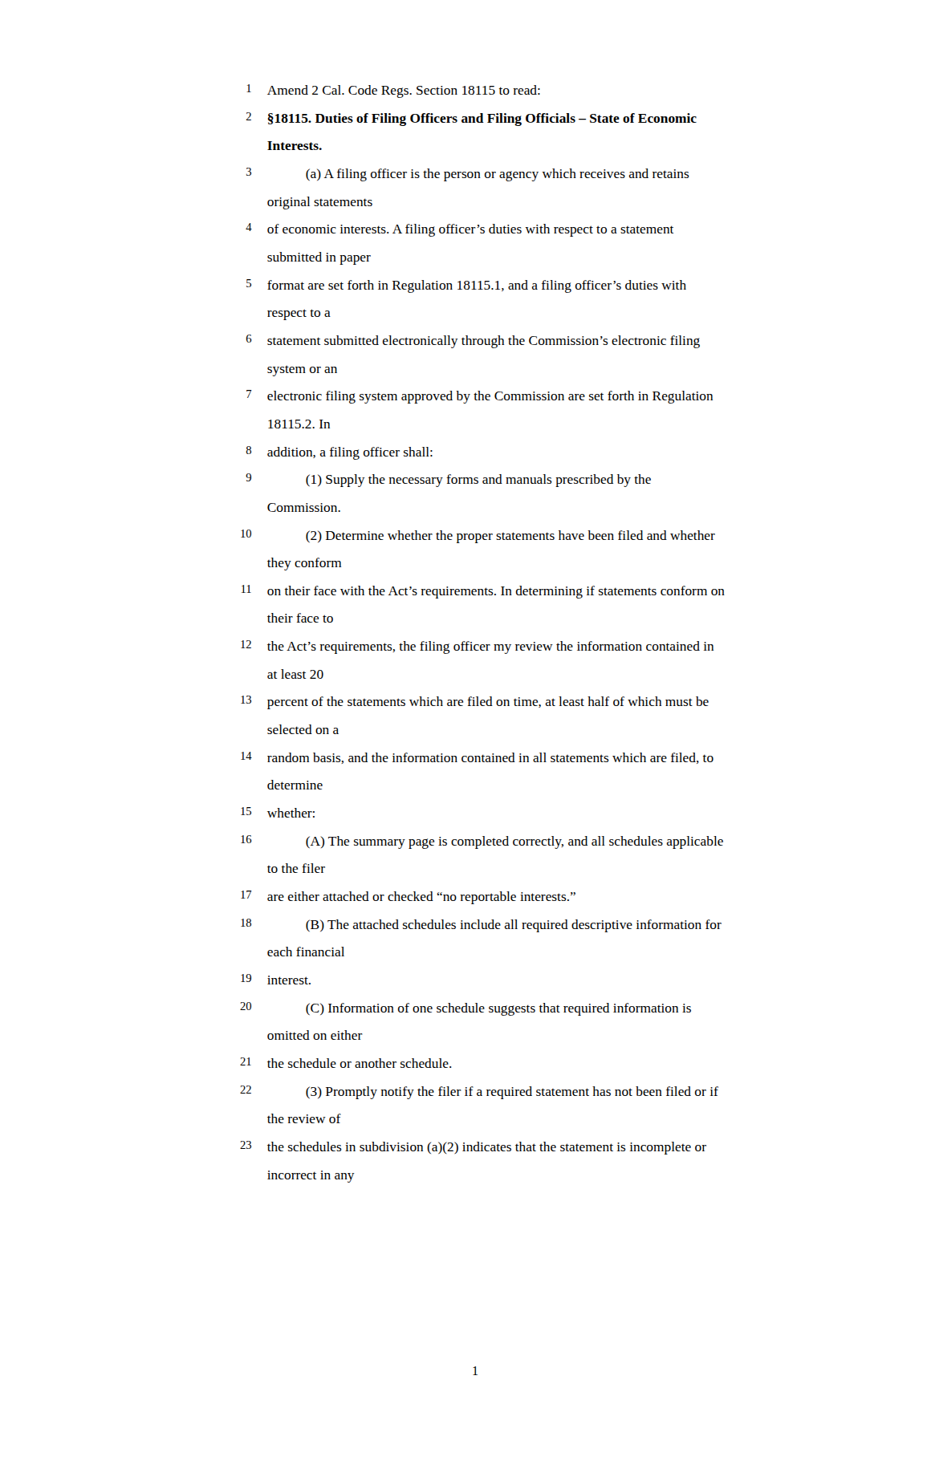Amend 2 Cal. Code Regs. Section 18115 to read:
§18115. Duties of Filing Officers and Filing Officials – State of Economic Interests.
(a) A filing officer is the person or agency which receives and retains original statements
of economic interests. A filing officer’s duties with respect to a statement submitted in paper
format are set forth in Regulation 18115.1, and a filing officer’s duties with respect to a
statement submitted electronically through the Commission’s electronic filing system or an
electronic filing system approved by the Commission are set forth in Regulation 18115.2. In
addition, a filing officer shall:
(1) Supply the necessary forms and manuals prescribed by the Commission.
(2) Determine whether the proper statements have been filed and whether they conform
on their face with the Act’s requirements. In determining if statements conform on their face to
the Act’s requirements, the filing officer my review the information contained in at least 20
percent of the statements which are filed on time, at least half of which must be selected on a
random basis, and the information contained in all statements which are filed, to determine
whether:
(A) The summary page is completed correctly, and all schedules applicable to the filer
are either attached or checked “no reportable interests.”
(B) The attached schedules include all required descriptive information for each financial
interest.
(C) Information of one schedule suggests that required information is omitted on either
the schedule or another schedule.
(3) Promptly notify the filer if a required statement has not been filed or if the review of
the schedules in subdivision (a)(2) indicates that the statement is incomplete or incorrect in any
1